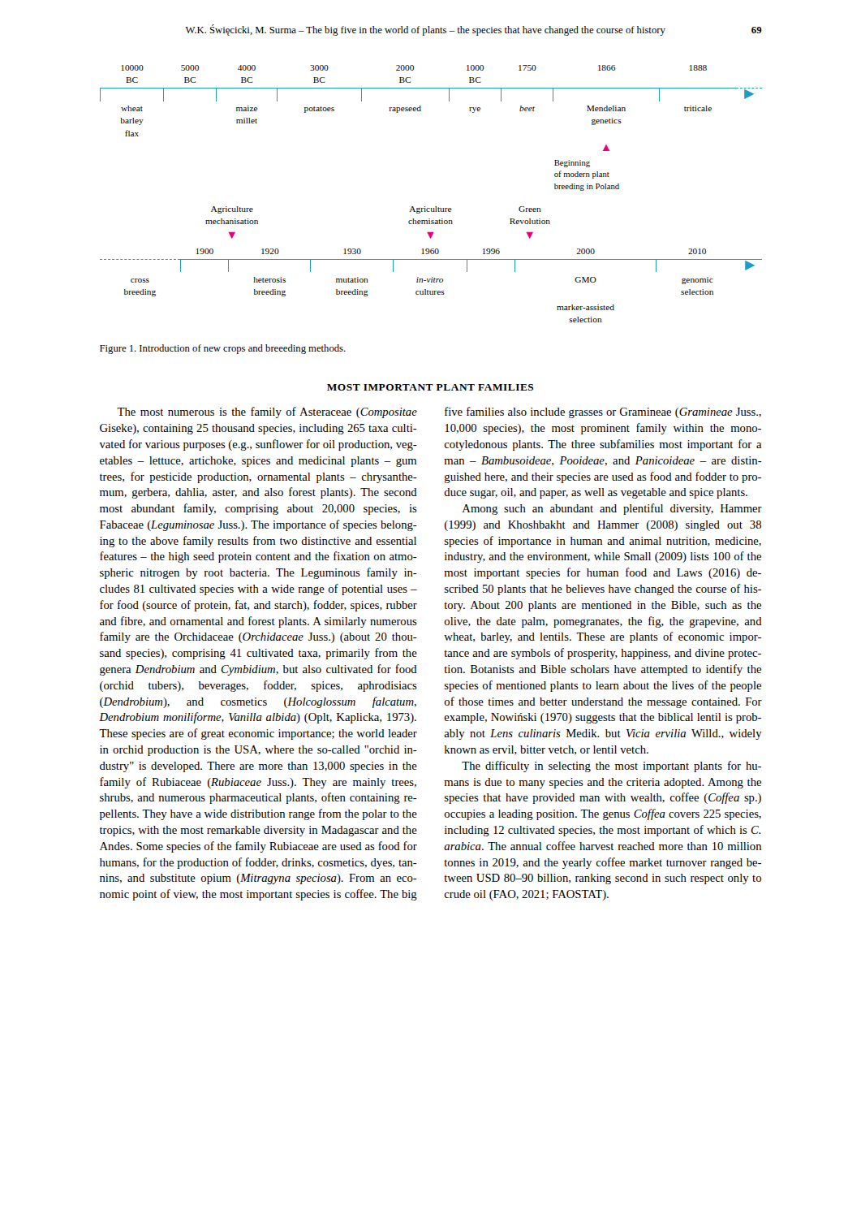69 W.K. Święcicki, M. Surma – The big five in the world of plants – the species that have changed the course of history
| 10000 BC | 5000 BC | 4000 BC | 3000 BC | 2000 BC | 1000 BC | 1750 | 1866 | 1888 | |
| | | | | | | | | | ▶ |
| wheat barley flax | | maize millet | potatoes | rapeseed | rye | beet | Mendelian genetics | triticale | |
| | ▲ | |
| | Beginning of modern plant breeding in Poland |
| | Agriculture mechanisation | | Agriculture chemisation | Green Revolution | |
| | ▼ | | ▼ | ▼ | |
| | 1900 | 1920 | 1930 | 1960 | 1996 | 2000 | 2010 | |
| | | | | | | | | ▶ |
| cross breeding | | heterosis breeding | mutation breeding | in-vitro cultures | | GMO | genomic selection | |
| | marker-assisted selection | |
Figure 1. Introduction of new crops and breeeding methods.
MOST IMPORTANT PLANT FAMILIES
The most numerous is the family of Asteraceae (Compositae Giseke), containing 25 thousand species, including 265 taxa cultivated for various purposes (e.g., sunflower for oil production, vegetables – lettuce, artichoke, spices and medicinal plants – gum trees, for pesticide production, ornamental plants – chrysanthemum, gerbera, dahlia, aster, and also forest plants). The second most abundant family, comprising about 20,000 species, is Fabaceae (Leguminosae Juss.). The importance of species belonging to the above family results from two distinctive and essential features – the high seed protein content and the fixation on atmospheric nitrogen by root bacteria. The Leguminous family includes 81 cultivated species with a wide range of potential uses – for food (source of protein, fat, and starch), fodder, spices, rubber and fibre, and ornamental and forest plants. A similarly numerous family are the Orchidaceae (Orchidaceae Juss.) (about 20 thousand species), comprising 41 cultivated taxa, primarily from the genera Dendrobium and Cymbidium, but also cultivated for food (orchid tubers), beverages, fodder, spices, aphrodisiacs (Dendrobium), and cosmetics (Holcoglossum falcatum, Dendrobium moniliforme, Vanilla albida) (Oplt, Kaplicka, 1973). These species are of great economic importance; the world leader in orchid production is the USA, where the so-called "orchid industry" is developed. There are more than 13,000 species in the family of Rubiaceae (Rubiaceae Juss.). They are mainly trees, shrubs, and numerous pharmaceutical plants, often containing repellents. They have a wide distribution range from the polar to the tropics, with the most remarkable diversity in Madagascar and the Andes. Some species of the family Rubiaceae are used as food for humans, for the production of fodder, drinks, cosmetics, dyes, tannins, and substitute opium (Mitragyna speciosa). From an economic point of view, the most important species is coffee. The big five families also include grasses or Gramineae (Gramineae Juss., 10,000 species), the most prominent family within the monocotyledonous plants. The three subfamilies most important for a man – Bambusoideae, Pooideae, and Panicoideae – are distinguished here, and their species are used as food and fodder to produce sugar, oil, and paper, as well as vegetable and spice plants.
Among such an abundant and plentiful diversity, Hammer (1999) and Khoshbakht and Hammer (2008) singled out 38 species of importance in human and animal nutrition, medicine, industry, and the environment, while Small (2009) lists 100 of the most important species for human food and Laws (2016) described 50 plants that he believes have changed the course of history. About 200 plants are mentioned in the Bible, such as the olive, the date palm, pomegranates, the fig, the grapevine, and wheat, barley, and lentils. These are plants of economic importance and are symbols of prosperity, happiness, and divine protection. Botanists and Bible scholars have attempted to identify the species of mentioned plants to learn about the lives of the people of those times and better understand the message contained. For example, Nowiński (1970) suggests that the biblical lentil is probably not Lens culinaris Medik. but Vicia ervilia Willd., widely known as ervil, bitter vetch, or lentil vetch.
The difficulty in selecting the most important plants for humans is due to many species and the criteria adopted. Among the species that have provided man with wealth, coffee (Coffea sp.) occupies a leading position. The genus Coffea covers 225 species, including 12 cultivated species, the most important of which is C. arabica. The annual coffee harvest reached more than 10 million tonnes in 2019, and the yearly coffee market turnover ranged between USD 80–90 billion, ranking second in such respect only to crude oil (FAO, 2021; FAOSTAT).